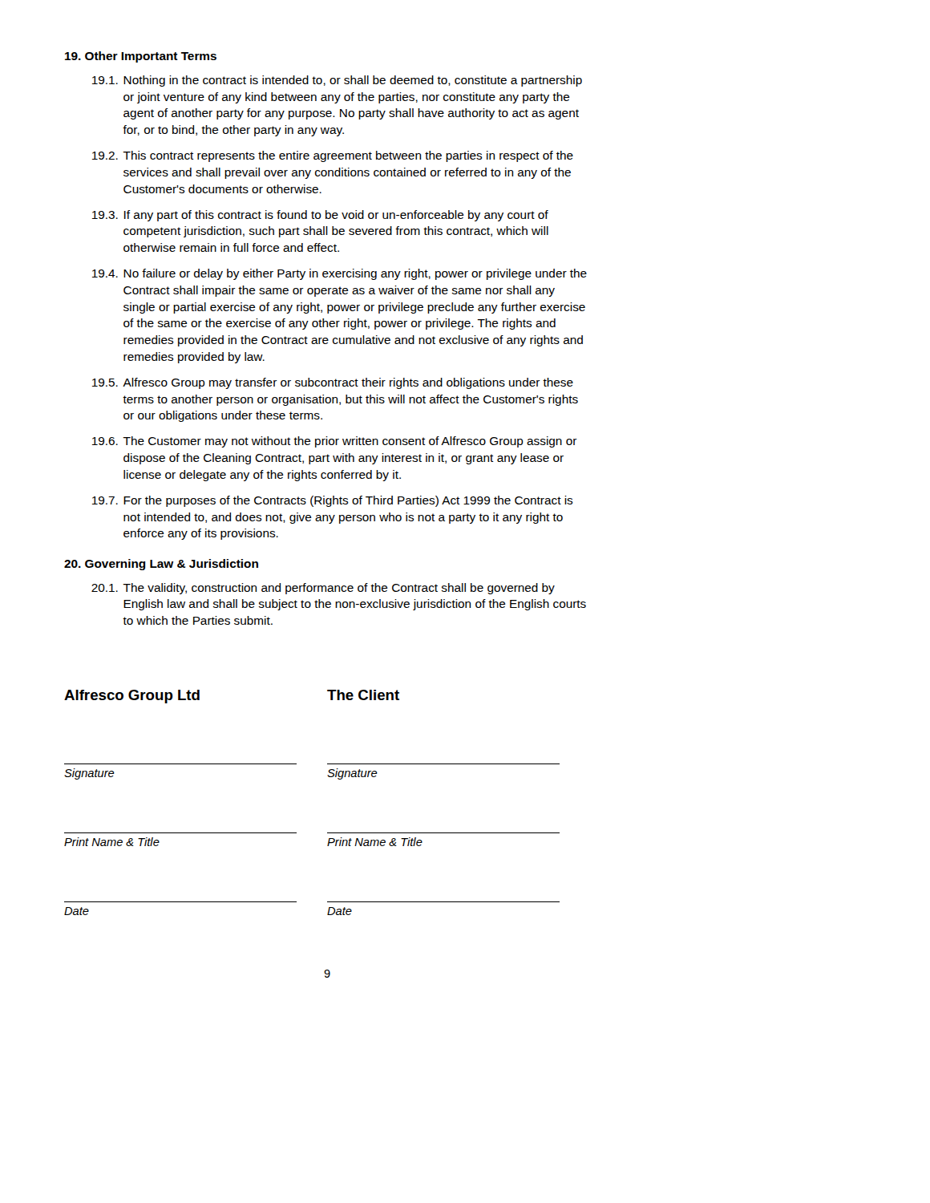19. Other Important Terms
19.1. Nothing in the contract is intended to, or shall be deemed to, constitute a partnership or joint venture of any kind between any of the parties, nor constitute any party the agent of another party for any purpose. No party shall have authority to act as agent for, or to bind, the other party in any way.
19.2. This contract represents the entire agreement between the parties in respect of the services and shall prevail over any conditions contained or referred to in any of the Customer's documents or otherwise.
19.3. If any part of this contract is found to be void or un-enforceable by any court of competent jurisdiction, such part shall be severed from this contract, which will otherwise remain in full force and effect.
19.4. No failure or delay by either Party in exercising any right, power or privilege under the Contract shall impair the same or operate as a waiver of the same nor shall any single or partial exercise of any right, power or privilege preclude any further exercise of the same or the exercise of any other right, power or privilege. The rights and remedies provided in the Contract are cumulative and not exclusive of any rights and remedies provided by law.
19.5. Alfresco Group may transfer or subcontract their rights and obligations under these terms to another person or organisation, but this will not affect the Customer's rights or our obligations under these terms.
19.6. The Customer may not without the prior written consent of Alfresco Group assign or dispose of the Cleaning Contract, part with any interest in it, or grant any lease or license or delegate any of the rights conferred by it.
19.7. For the purposes of the Contracts (Rights of Third Parties) Act 1999 the Contract is not intended to, and does not, give any person who is not a party to it any right to enforce any of its provisions.
20. Governing Law & Jurisdiction
20.1. The validity, construction and performance of the Contract shall be governed by English law and shall be subject to the non-exclusive jurisdiction of the English courts to which the Parties submit.
| Alfresco Group Ltd Signature Print Name & Title Date | The Client Signature Print Name & Title Date |
9